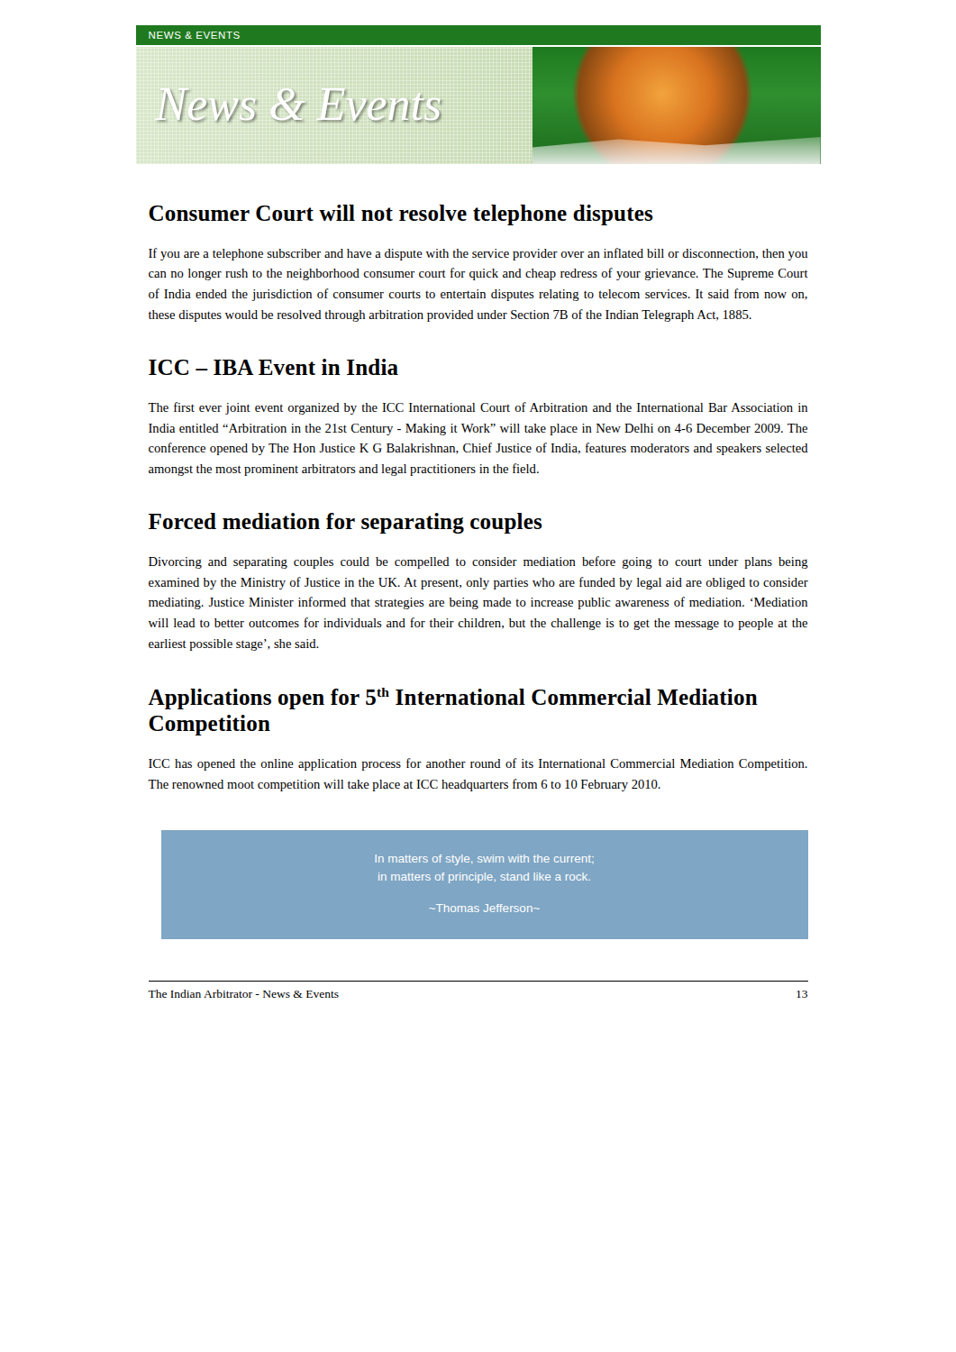NEWS & EVENTS
News & Events
Consumer Court will not resolve telephone disputes
If you are a telephone subscriber and have a dispute with the service provider over an inflated bill or disconnection, then you can no longer rush to the neighborhood consumer court for quick and cheap redress of your grievance. The Supreme Court of India ended the jurisdiction of consumer courts to entertain disputes relating to telecom services. It said from now on, these disputes would be resolved through arbitration provided under Section 7B of the Indian Telegraph Act, 1885.
ICC – IBA Event in India
The first ever joint event organized by the ICC International Court of Arbitration and the International Bar Association in India entitled “Arbitration in the 21st Century - Making it Work” will take place in New Delhi on 4-6 December 2009. The conference opened by The Hon Justice K G Balakrishnan, Chief Justice of India, features moderators and speakers selected amongst the most prominent arbitrators and legal practitioners in the field.
Forced mediation for separating couples
Divorcing and separating couples could be compelled to consider mediation before going to court under plans being examined by the Ministry of Justice in the UK. At present, only parties who are funded by legal aid are obliged to consider mediating. Justice Minister informed that strategies are being made to increase public awareness of mediation. ‘Mediation will lead to better outcomes for individuals and for their children, but the challenge is to get the message to people at the earliest possible stage’, she said.
Applications open for 5th International Commercial Mediation Competition
ICC has opened the online application process for another round of its International Commercial Mediation Competition. The renowned moot competition will take place at ICC headquarters from 6 to 10 February 2010.
In matters of style, swim with the current;
in matters of principle, stand like a rock.
~Thomas Jefferson~
The Indian Arbitrator - News & Events
13